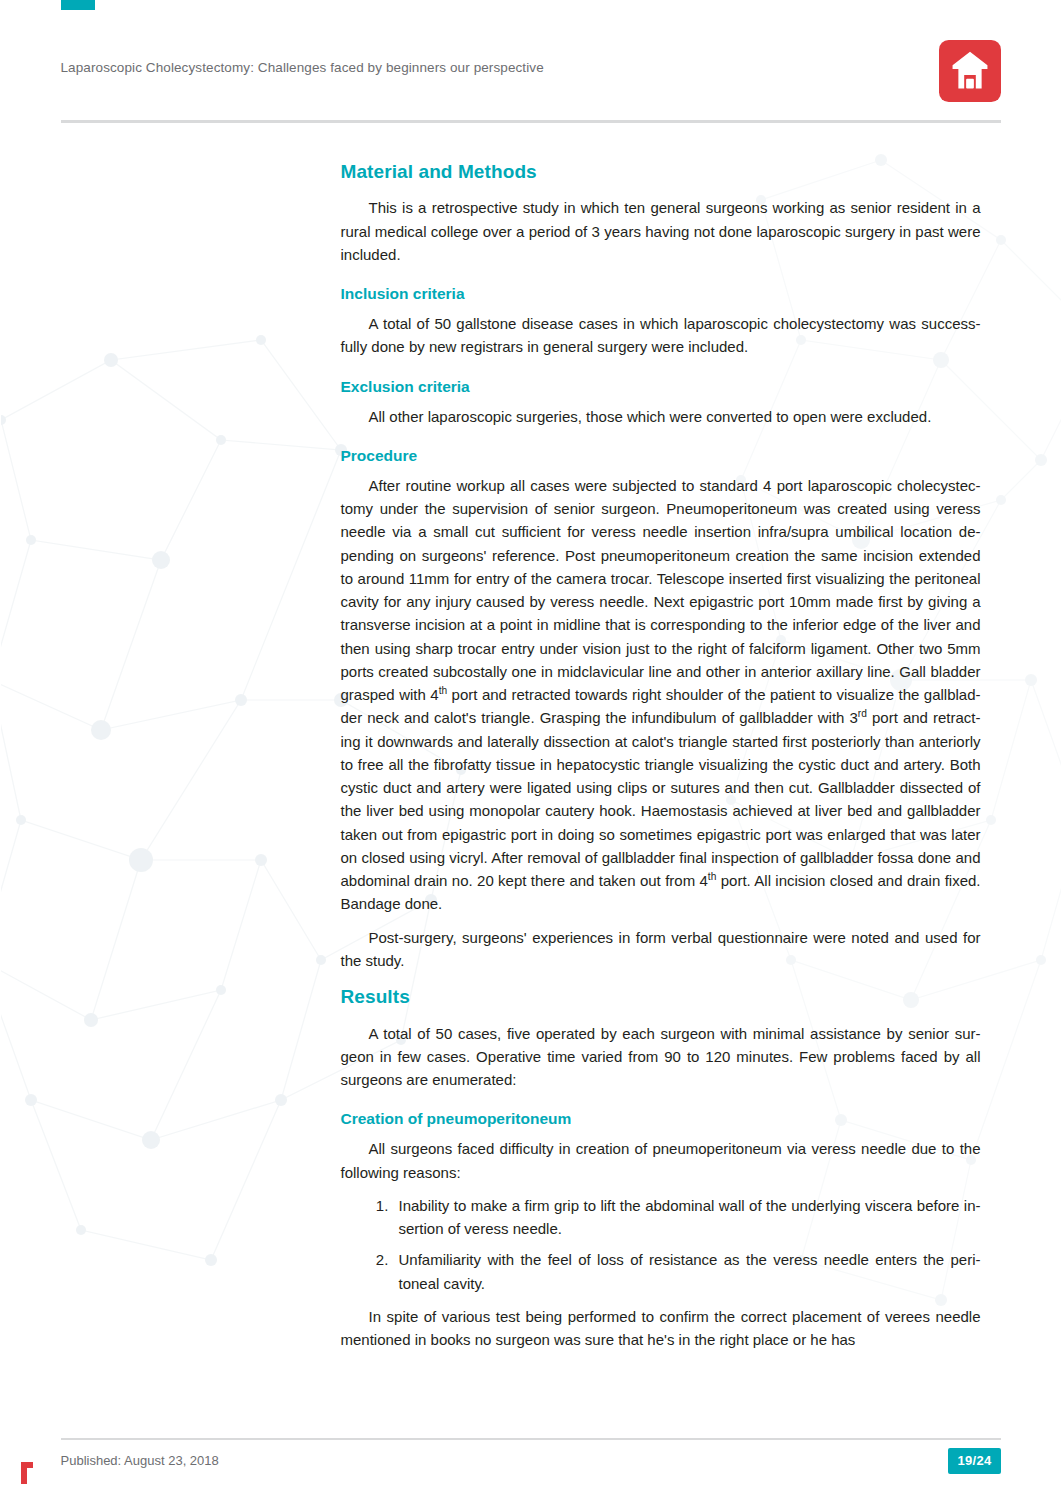Laparoscopic Cholecystectomy: Challenges faced by beginners our perspective
Material and Methods
This is a retrospective study in which ten general surgeons working as senior resident in a rural medical college over a period of 3 years having not done laparoscopic surgery in past were included.
Inclusion criteria
A total of 50 gallstone disease cases in which laparoscopic cholecystectomy was successfully done by new registrars in general surgery were included.
Exclusion criteria
All other laparoscopic surgeries, those which were converted to open were excluded.
Procedure
After routine workup all cases were subjected to standard 4 port laparoscopic cholecystectomy under the supervision of senior surgeon. Pneumoperitoneum was created using veress needle via a small cut sufficient for veress needle insertion infra/supra umbilical location depending on surgeons' reference. Post pneumoperitoneum creation the same incision extended to around 11mm for entry of the camera trocar. Telescope inserted first visualizing the peritoneal cavity for any injury caused by veress needle. Next epigastric port 10mm made first by giving a transverse incision at a point in midline that is corresponding to the inferior edge of the liver and then using sharp trocar entry under vision just to the right of falciform ligament. Other two 5mm ports created subcostally one in midclavicular line and other in anterior axillary line. Gall bladder grasped with 4th port and retracted towards right shoulder of the patient to visualize the gallbladder neck and calot's triangle. Grasping the infundibulum of gallbladder with 3rd port and retracting it downwards and laterally dissection at calot's triangle started first posteriorly than anteriorly to free all the fibrofatty tissue in hepatocystic triangle visualizing the cystic duct and artery. Both cystic duct and artery were ligated using clips or sutures and then cut. Gallbladder dissected of the liver bed using monopolar cautery hook. Haemostasis achieved at liver bed and gallbladder taken out from epigastric port in doing so sometimes epigastric port was enlarged that was later on closed using vicryl. After removal of gallbladder final inspection of gallbladder fossa done and abdominal drain no. 20 kept there and taken out from 4th port. All incision closed and drain fixed. Bandage done.
Post-surgery, surgeons' experiences in form verbal questionnaire were noted and used for the study.
Results
A total of 50 cases, five operated by each surgeon with minimal assistance by senior surgeon in few cases. Operative time varied from 90 to 120 minutes. Few problems faced by all surgeons are enumerated:
Creation of pneumoperitoneum
All surgeons faced difficulty in creation of pneumoperitoneum via veress needle due to the following reasons:
Inability to make a firm grip to lift the abdominal wall of the underlying viscera before insertion of veress needle.
Unfamiliarity with the feel of loss of resistance as the veress needle enters the peritoneal cavity.
In spite of various test being performed to confirm the correct placement of verees needle mentioned in books no surgeon was sure that he's in the right place or he has
Published: August 23, 2018
19/24